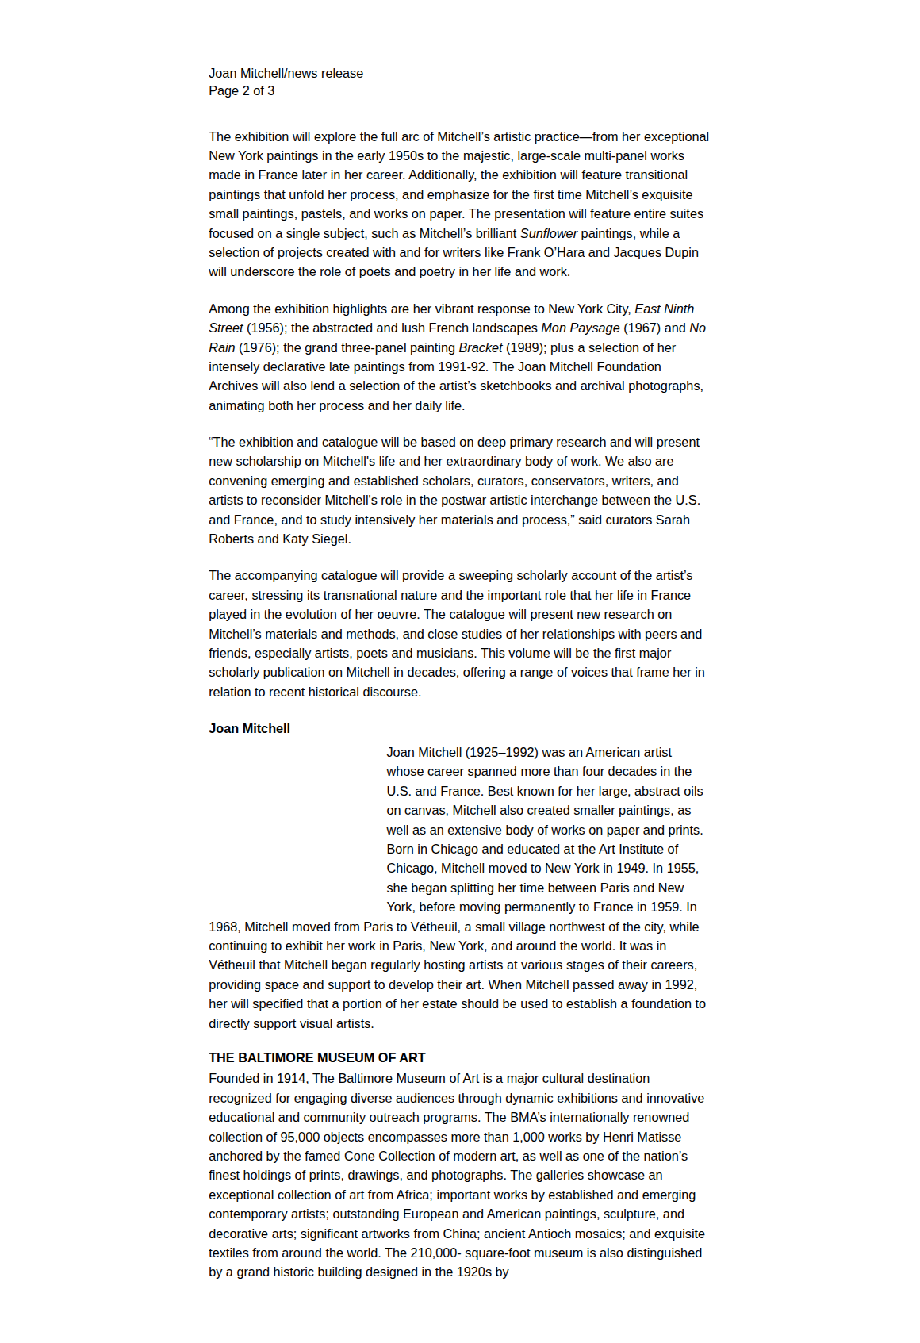Joan Mitchell/news release Page 2 of 3
The exhibition will explore the full arc of Mitchell’s artistic practice—from her exceptional New York paintings in the early 1950s to the majestic, large-scale multi-panel works made in France later in her career. Additionally, the exhibition will feature transitional paintings that unfold her process, and emphasize for the first time Mitchell’s exquisite small paintings, pastels, and works on paper. The presentation will feature entire suites focused on a single subject, such as Mitchell’s brilliant Sunflower paintings, while a selection of projects created with and for writers like Frank O’Hara and Jacques Dupin will underscore the role of poets and poetry in her life and work.
Among the exhibition highlights are her vibrant response to New York City, East Ninth Street (1956); the abstracted and lush French landscapes Mon Paysage (1967) and No Rain (1976); the grand three-panel painting Bracket (1989); plus a selection of her intensely declarative late paintings from 1991-92. The Joan Mitchell Foundation Archives will also lend a selection of the artist’s sketchbooks and archival photographs, animating both her process and her daily life.
“The exhibition and catalogue will be based on deep primary research and will present new scholarship on Mitchell's life and her extraordinary body of work. We also are convening emerging and established scholars, curators, conservators, writers, and artists to reconsider Mitchell's role in the postwar artistic interchange between the U.S. and France, and to study intensively her materials and process,” said curators Sarah Roberts and Katy Siegel.
The accompanying catalogue will provide a sweeping scholarly account of the artist’s career, stressing its transnational nature and the important role that her life in France played in the evolution of her oeuvre. The catalogue will present new research on Mitchell’s materials and methods, and close studies of her relationships with peers and friends, especially artists, poets and musicians. This volume will be the first major scholarly publication on Mitchell in decades, offering a range of voices that frame her in relation to recent historical discourse.
Joan Mitchell
Joan Mitchell (1925–1992) was an American artist whose career spanned more than four decades in the U.S. and France. Best known for her large, abstract oils on canvas, Mitchell also created smaller paintings, as well as an extensive body of works on paper and prints. Born in Chicago and educated at the Art Institute of Chicago, Mitchell moved to New York in 1949. In 1955, she began splitting her time between Paris and New York, before moving permanently to France in 1959. In 1968, Mitchell moved from Paris to Vétheuil, a small village northwest of the city, while continuing to exhibit her work in Paris, New York, and around the world. It was in Vétheuil that Mitchell began regularly hosting artists at various stages of their careers, providing space and support to develop their art. When Mitchell passed away in 1992, her will specified that a portion of her estate should be used to establish a foundation to directly support visual artists.
The Baltimore Museum of Art
Founded in 1914, The Baltimore Museum of Art is a major cultural destination recognized for engaging diverse audiences through dynamic exhibitions and innovative educational and community outreach programs. The BMA’s internationally renowned collection of 95,000 objects encompasses more than 1,000 works by Henri Matisse anchored by the famed Cone Collection of modern art, as well as one of the nation’s finest holdings of prints, drawings, and photographs. The galleries showcase an exceptional collection of art from Africa; important works by established and emerging contemporary artists; outstanding European and American paintings, sculpture, and decorative arts; significant artworks from China; ancient Antioch mosaics; and exquisite textiles from around the world. The 210,000- square-foot museum is also distinguished by a grand historic building designed in the 1920s by